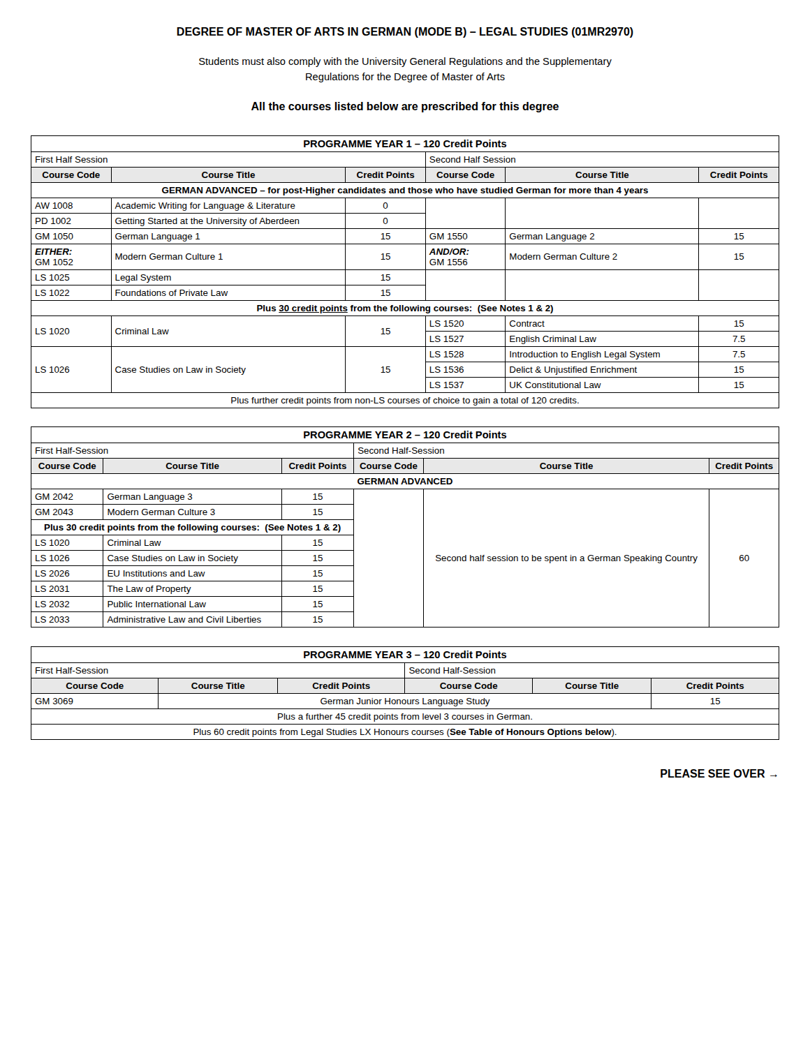DEGREE OF MASTER OF ARTS IN GERMAN (MODE B) – LEGAL STUDIES (01MR2970)
Students must also comply with the University General Regulations and the Supplementary
Regulations for the Degree of Master of Arts
All the courses listed below are prescribed for this degree
| PROGRAMME YEAR 1 – 120 Credit Points |
| First Half Session | Second Half Session |
| Course Code | Course Title | Credit Points | Course Code | Course Title | Credit Points |
| GERMAN ADVANCED – for post-Higher candidates and those who have studied German for more than 4 years |
| AW 1008 | Academic Writing for Language & Literature | 0 | | | |
| PD 1002 | Getting Started at the University of Aberdeen | 0 |
| GM 1050 | German Language 1 | 15 | GM 1550 | German Language 2 | 15 |
| EITHER: GM 1052 | Modern German Culture 1 | 15 | AND/OR: GM 1556 | Modern German Culture 2 | 15 |
| LS 1025 | Legal System | 15 | | | |
| LS 1022 | Foundations of Private Law | 15 |
| Plus 30 credit points from the following courses: (See Notes 1 & 2) |
| LS 1020 | Criminal Law | 15 | LS 1520 | Contract | 15 |
| LS 1527 | English Criminal Law | 7.5 |
| LS 1026 | Case Studies on Law in Society | 15 | LS 1528 | Introduction to English Legal System | 7.5 |
| LS 1536 | Delict & Unjustified Enrichment | 15 |
| LS 1537 | UK Constitutional Law | 15 |
| Plus further credit points from non-LS courses of choice to gain a total of 120 credits. |
| PROGRAMME YEAR 2 – 120 Credit Points |
| First Half-Session | Second Half-Session |
| Course Code | Course Title | Credit Points | Course Code | Course Title | Credit Points |
| GERMAN ADVANCED |
| GM 2042 | German Language 3 | 15 | | Second half session to be spent in a German Speaking Country | 60 |
| GM 2043 | Modern German Culture 3 | 15 |
| Plus 30 credit points from the following courses: (See Notes 1 & 2) |
| LS 1020 | Criminal Law | 15 |
| LS 1026 | Case Studies on Law in Society | 15 |
| LS 2026 | EU Institutions and Law | 15 |
| LS 2031 | The Law of Property | 15 |
| LS 2032 | Public International Law | 15 |
| LS 2033 | Administrative Law and Civil Liberties | 15 |
| PROGRAMME YEAR 3 – 120 Credit Points |
| First Half-Session | Second Half-Session |
| Course Code | Course Title | Credit Points | Course Code | Course Title | Credit Points |
| GM 3069 | German Junior Honours Language Study | 15 |
| Plus a further 45 credit points from level 3 courses in German. |
| Plus 60 credit points from Legal Studies LX Honours courses ( See Table of Honours Options below ). |
PLEASE SEE OVER →